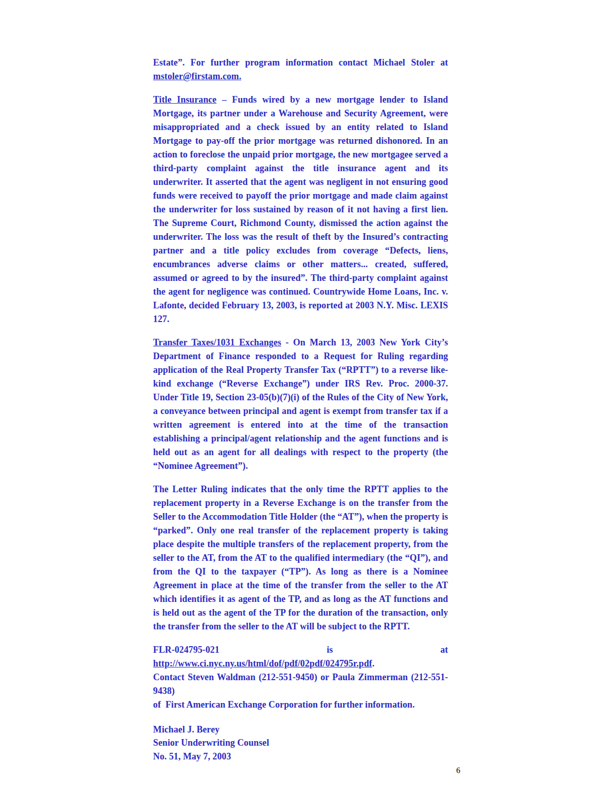Estate”. For further program information contact Michael Stoler at mstoler@firstam.com.
Title Insurance – Funds wired by a new mortgage lender to Island Mortgage, its partner under a Warehouse and Security Agreement, were misappropriated and a check issued by an entity related to Island Mortgage to pay-off the prior mortgage was returned dishonored. In an action to foreclose the unpaid prior mortgage, the new mortgagee served a third-party complaint against the title insurance agent and its underwriter. It asserted that the agent was negligent in not ensuring good funds were received to payoff the prior mortgage and made claim against the underwriter for loss sustained by reason of it not having a first lien. The Supreme Court, Richmond County, dismissed the action against the underwriter. The loss was the result of theft by the Insured’s contracting partner and a title policy excludes from coverage “Defects, liens, encumbrances adverse claims or other matters... created, suffered, assumed or agreed to by the insured”. The third-party complaint against the agent for negligence was continued. Countrywide Home Loans, Inc. v. Lafonte, decided February 13, 2003, is reported at 2003 N.Y. Misc. LEXIS 127.
Transfer Taxes/1031 Exchanges - On March 13, 2003 New York City’s Department of Finance responded to a Request for Ruling regarding application of the Real Property Transfer Tax (“RPTT”) to a reverse like-kind exchange (“Reverse Exchange”) under IRS Rev. Proc. 2000-37. Under Title 19, Section 23-05(b)(7)(i) of the Rules of the City of New York, a conveyance between principal and agent is exempt from transfer tax if a written agreement is entered into at the time of the transaction establishing a principal/agent relationship and the agent functions and is held out as an agent for all dealings with respect to the property (the “Nominee Agreement”).
The Letter Ruling indicates that the only time the RPTT applies to the replacement property in a Reverse Exchange is on the transfer from the Seller to the Accommodation Title Holder (the “AT”), when the property is “parked”. Only one real transfer of the replacement property is taking place despite the multiple transfers of the replacement property, from the seller to the AT, from the AT to the qualified intermediary (the “QI”), and from the QI to the taxpayer (“TP”). As long as there is a Nominee Agreement in place at the time of the transfer from the seller to the AT which identifies it as agent of the TP, and as long as the AT functions and is held out as the agent of the TP for the duration of the transaction, only the transfer from the seller to the AT will be subject to the RPTT.
FLR-024795-021 is at http://www.ci.nyc.ny.us/html/dof/pdf/02pdf/024795r.pdf.
Contact Steven Waldman (212-551-9450) or Paula Zimmerman (212-551-9438)
of First American Exchange Corporation for further information.
Michael J. Berey
Senior Underwriting Counsel
No. 51, May 7, 2003
6